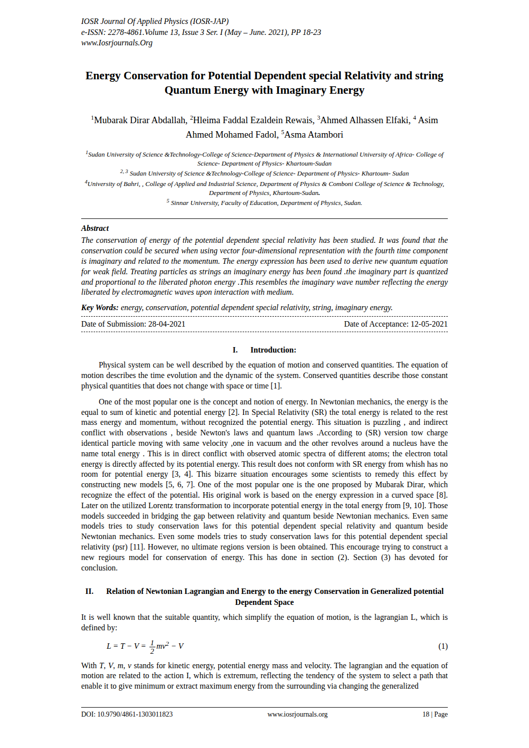IOSR Journal Of Applied Physics (IOSR-JAP)
e-ISSN: 2278-4861.Volume 13, Issue 3 Ser. I (May – June. 2021), PP 18-23
www.Iosrjournals.Org
Energy Conservation for Potential Dependent special Relativity and string Quantum Energy with Imaginary Energy
1Mubarak Dirar Abdallah, 2Hleima Faddal Ezaldein Rewais, 3Ahmed Alhassen Elfaki, 4 Asim Ahmed Mohamed Fadol, 5Asma Atambori
1Sudan University of Science &Technology-College of Science-Department of Physics & International University of Africa- College of Science- Department of Physics- Khartoum-Sudan
2, 3 Sudan University of Science &Technology-College of Science- Department of Physics- Khartoum- Sudan
4University of Bahri, , College of Applied and Industrial Science, Department of Physics & Comboni College of Science & Technology, Department of Physics, Khartoum-Sudan.
5 Sinnar University, Faculty of Education, Department of Physics, Sudan.
Abstract
The conservation of energy of the potential dependent special relativity has been studied. It was found that the conservation could be secured when using vector four-dimensional representation with the fourth time component is imaginary and related to the momentum. The energy expression has been used to derive new quantum equation for weak field. Treating particles as strings an imaginary energy has been found .the imaginary part is quantized and proportional to the liberated photon energy .This resembles the imaginary wave number reflecting the energy liberated by electromagnetic waves upon interaction with medium.
Key Words: energy, conservation, potential dependent special relativity, string, imaginary energy.
Date of Submission: 28-04-2021 Date of Acceptance: 12-05-2021
I. Introduction:
Physical system can be well described by the equation of motion and conserved quantities. The equation of motion describes the time evolution and the dynamic of the system. Conserved quantities describe those constant physical quantities that does not change with space or time [1].
One of the most popular one is the concept and notion of energy. In Newtonian mechanics, the energy is the equal to sum of kinetic and potential energy [2]. In Special Relativity (SR) the total energy is related to the rest mass energy and momentum, without recognized the potential energy. This situation is puzzling , and indirect conflict with observations , beside Newton's laws and quantum laws .According to (SR) version tow charge identical particle moving with same velocity ,one in vacuum and the other revolves around a nucleus have the name total energy . This is in direct conflict with observed atomic spectra of different atoms; the electron total energy is directly affected by its potential energy. This result does not conform with SR energy from whish has no room for potential energy [3, 4]. This bizarre situation encourages some scientists to remedy this effect by constructing new models [5, 6, 7]. One of the most popular one is the one proposed by Mubarak Dirar, which recognize the effect of the potential. His original work is based on the energy expression in a curved space [8]. Later on the utilized Lorentz transformation to incorporate potential energy in the total energy from [9, 10]. Those models succeeded in bridging the gap between relativity and quantum beside Newtonian mechanics. Even same models tries to study conservation laws for this potential dependent special relativity and quantum beside Newtonian mechanics. Even some models tries to study conservation laws for this potential dependent special relativity (psr) [11]. However, no ultimate regions version is been obtained. This encourage trying to construct a new regiours model for conservation of energy. This has done in section (2). Section (3) has devoted for conclusion.
II. Relation of Newtonian Lagrangian and Energy to the energy Conservation in Generalized potential Dependent Space
It is well known that the suitable quantity, which simplify the equation of motion, is the lagrangian L, which is defined by:
L = T − V = 12mv2 − V (1)
With T, V, m, v stands for kinetic energy, potential energy mass and velocity. The lagrangian and the equation of motion are related to the action I, which is extremum, reflecting the tendency of the system to select a path that enable it to give minimum or extract maximum energy from the surrounding via changing the generalized
DOI: 10.9790/4861-1303011823 www.iosrjournals.org 18 | Page